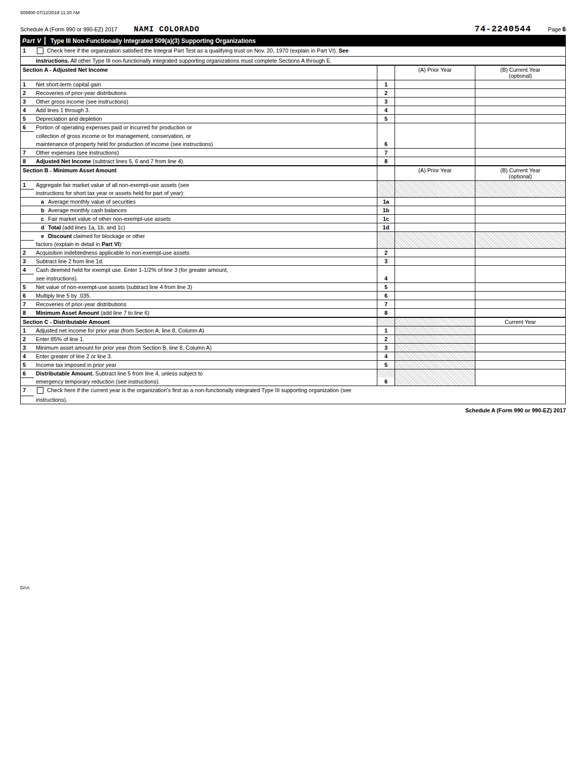505800 07/12/2018 11:20 AM
Schedule A (Form 990 or 990-EZ) 2017 NAMI COLORADO
74-2240544 Page 6
Part V Type III Non-Functionally Integrated 509(a)(3) Supporting Organizations
| 1 | Check here if the organization satisfied the Integral Part Test as a qualifying trust on Nov. 20, 1970 (explain in Part VI). See |
| | instructions. All other Type III non-functionally integrated supporting organizations must complete Sections A through E. |
| Section A - Adjusted Net Income | | (A) Prior Year | (B) Current Year (optional) |
| 1 | Net short-term capital gain | 1 | | |
| 2 | Recoveries of prior-year distributions | 2 | | |
| 3 | Other gross income (see instructions) | 3 | | |
| 4 | Add lines 1 through 3. | 4 | | |
| 5 | Depreciation and depletion | 5 | | |
| 6 | Portion of operating expenses paid or incurred for production or | | | |
| | collection of gross income or for management, conservation, or | | | |
| | maintenance of property held for production of income (see instructions) | 6 | | |
| 7 | Other expenses (see instructions) | 7 | | |
| 8 | Adjusted Net Income (subtract lines 5, 6 and 7 from line 4). | 8 | | |
| Section B - Minimum Asset Amount | | (A) Prior Year | (B) Current Year (optional) |
| 1 | Aggregate fair market value of all non-exempt-use assets (see | | | |
| | instructions for short tax year or assets held for part of year): | | | |
| | a Average monthly value of securities | 1a | | |
| | b Average monthly cash balances | 1b | | |
| | c Fair market value of other non-exempt-use assets | 1c | | |
| | d Total (add lines 1a, 1b, and 1c) | 1d | | |
| | e Discount claimed for blockage or other | | | |
| | factors (explain in detail in Part VI ): | | | |
| 2 | Acquisition indebtedness applicable to non-exempt-use assets | 2 | | |
| 3 | Subtract line 2 from line 1d. | 3 | | |
| 4 | Cash deemed held for exempt use. Enter 1-1/2% of line 3 (for greater amount, | | | |
| | see instructions). | 4 | | |
| 5 | Net value of non-exempt-use assets (subtract line 4 from line 3) | 5 | | |
| 6 | Multiply line 5 by .035. | 6 | | |
| 7 | Recoveries of prior-year distributions | 7 | | |
| 8 | Minimum Asset Amount (add line 7 to line 6) | 8 | | |
| Section C - Distributable Amount | | | Current Year |
| 1 | Adjusted net income for prior year (from Section A, line 8, Column A) | 1 | | |
| 2 | Enter 85% of line 1. | 2 | | |
| 3 | Minimum asset amount for prior year (from Section B, line 8, Column A) | 3 | | |
| 4 | Enter greater of line 2 or line 3. | 4 | | |
| 5 | Income tax imposed in prior year | 5 | | |
| 6 | Distributable Amount. Subtract line 5 from line 4, unless subject to | | | |
| | emergency temporary reduction (see instructions). | 6 | | |
| 7 | Check here if the current year is the organization's first as a non-functionally integrated Type III supporting organization (see |
| | instructions). |
Schedule A (Form 990 or 990-EZ) 2017
DAA